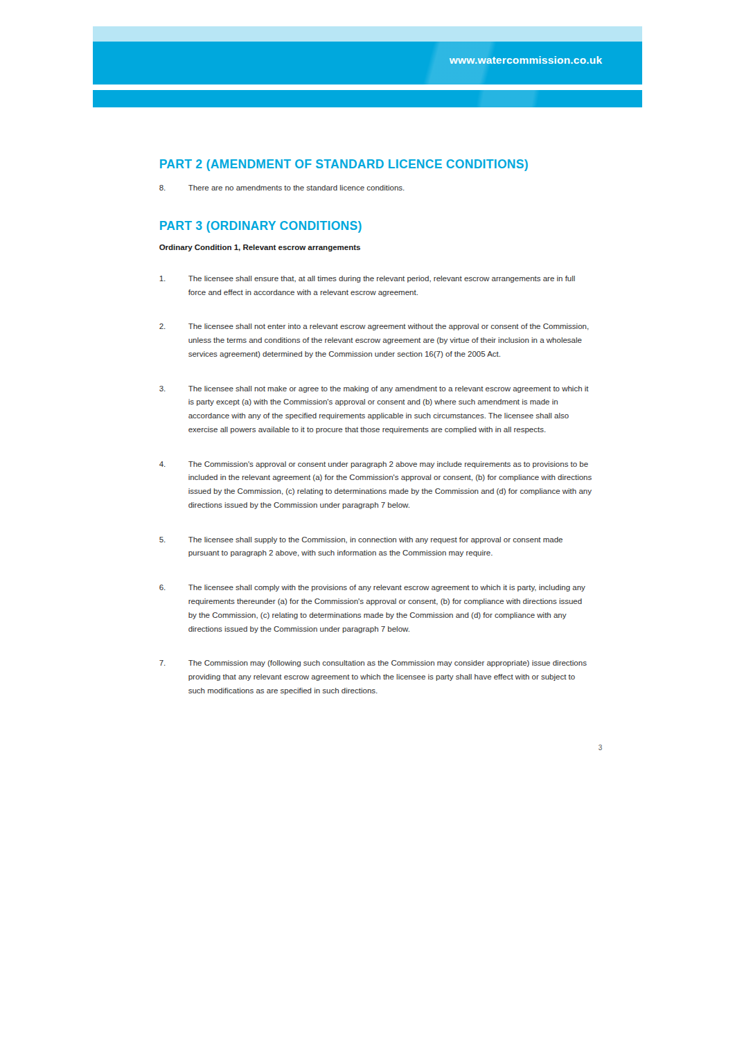www.watercommission.co.uk
PART 2 (AMENDMENT OF STANDARD LICENCE CONDITIONS)
8.
There are no amendments to the standard licence conditions.
PART 3 (ORDINARY CONDITIONS)
Ordinary Condition 1, Relevant escrow arrangements
1.
The licensee shall ensure that, at all times during the relevant period, relevant escrow arrangements are in full force and effect in accordance with a relevant escrow agreement.
2.
The licensee shall not enter into a relevant escrow agreement without the approval or consent of the Commission, unless the terms and conditions of the relevant escrow agreement are (by virtue of their inclusion in a wholesale services agreement) determined by the Commission under section 16(7) of the 2005 Act.
3.
The licensee shall not make or agree to the making of any amendment to a relevant escrow agreement to which it is party except (a) with the Commission's approval or consent and (b) where such amendment is made in accordance with any of the specified requirements applicable in such circumstances. The licensee shall also exercise all powers available to it to procure that those requirements are complied with in all respects.
4.
The Commission's approval or consent under paragraph 2 above may include requirements as to provisions to be included in the relevant agreement (a) for the Commission's approval or consent, (b) for compliance with directions issued by the Commission, (c) relating to determinations made by the Commission and (d) for compliance with any directions issued by the Commission under paragraph 7 below.
5.
The licensee shall supply to the Commission, in connection with any request for approval or consent made pursuant to paragraph 2 above, with such information as the Commission may require.
6.
The licensee shall comply with the provisions of any relevant escrow agreement to which it is party, including any requirements thereunder (a) for the Commission's approval or consent, (b) for compliance with directions issued by the Commission, (c) relating to determinations made by the Commission and (d) for compliance with any directions issued by the Commission under paragraph 7 below.
7.
The Commission may (following such consultation as the Commission may consider appropriate) issue directions providing that any relevant escrow agreement to which the licensee is party shall have effect with or subject to such modifications as are specified in such directions.
3